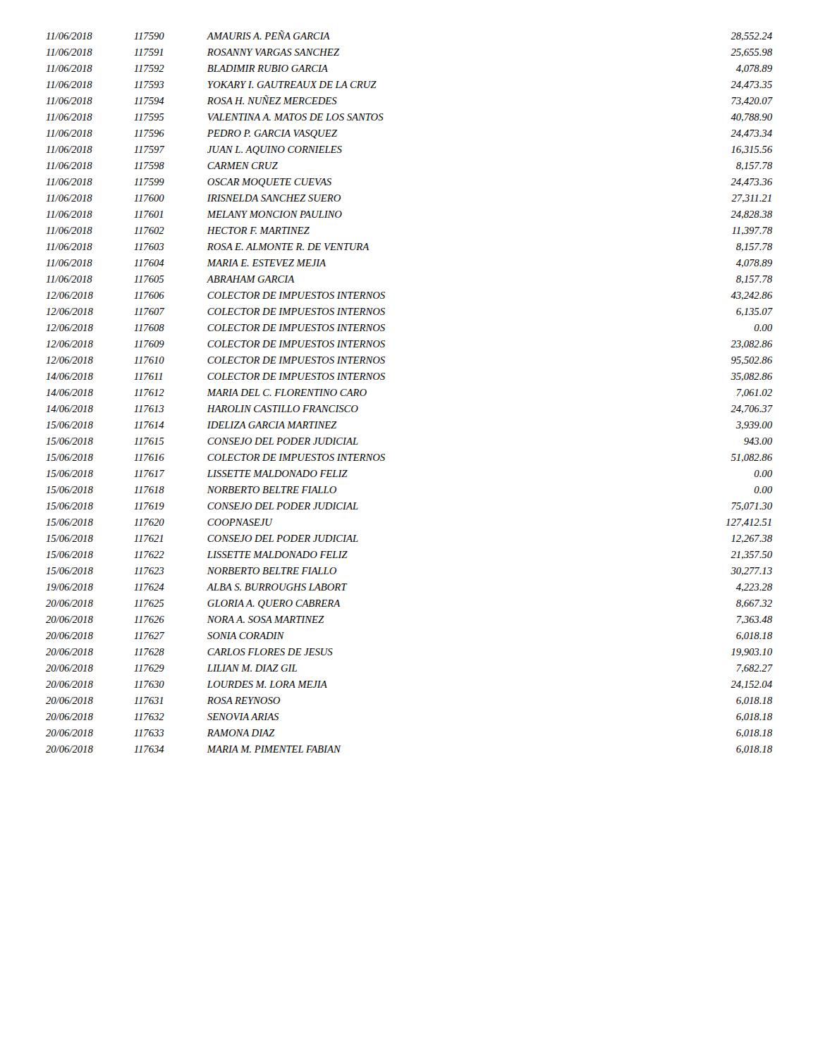| 11/06/2018 | 117590 | AMAURIS A. PEÑA GARCIA | 28,552.24 |
| 11/06/2018 | 117591 | ROSANNY VARGAS SANCHEZ | 25,655.98 |
| 11/06/2018 | 117592 | BLADIMIR RUBIO GARCIA | 4,078.89 |
| 11/06/2018 | 117593 | YOKARY I. GAUTREAUX DE LA CRUZ | 24,473.35 |
| 11/06/2018 | 117594 | ROSA H. NUÑEZ MERCEDES | 73,420.07 |
| 11/06/2018 | 117595 | VALENTINA A. MATOS DE LOS SANTOS | 40,788.90 |
| 11/06/2018 | 117596 | PEDRO P. GARCIA VASQUEZ | 24,473.34 |
| 11/06/2018 | 117597 | JUAN L. AQUINO CORNIELES | 16,315.56 |
| 11/06/2018 | 117598 | CARMEN CRUZ | 8,157.78 |
| 11/06/2018 | 117599 | OSCAR MOQUETE CUEVAS | 24,473.36 |
| 11/06/2018 | 117600 | IRISNELDA SANCHEZ SUERO | 27,311.21 |
| 11/06/2018 | 117601 | MELANY MONCION PAULINO | 24,828.38 |
| 11/06/2018 | 117602 | HECTOR F. MARTINEZ | 11,397.78 |
| 11/06/2018 | 117603 | ROSA E. ALMONTE R. DE VENTURA | 8,157.78 |
| 11/06/2018 | 117604 | MARIA E. ESTEVEZ MEJIA | 4,078.89 |
| 11/06/2018 | 117605 | ABRAHAM GARCIA | 8,157.78 |
| 12/06/2018 | 117606 | COLECTOR DE IMPUESTOS INTERNOS | 43,242.86 |
| 12/06/2018 | 117607 | COLECTOR DE IMPUESTOS INTERNOS | 6,135.07 |
| 12/06/2018 | 117608 | COLECTOR DE IMPUESTOS INTERNOS | 0.00 |
| 12/06/2018 | 117609 | COLECTOR DE IMPUESTOS INTERNOS | 23,082.86 |
| 12/06/2018 | 117610 | COLECTOR DE IMPUESTOS INTERNOS | 95,502.86 |
| 14/06/2018 | 117611 | COLECTOR DE IMPUESTOS INTERNOS | 35,082.86 |
| 14/06/2018 | 117612 | MARIA DEL C. FLORENTINO CARO | 7,061.02 |
| 14/06/2018 | 117613 | HAROLIN CASTILLO FRANCISCO | 24,706.37 |
| 15/06/2018 | 117614 | IDELIZA GARCIA MARTINEZ | 3,939.00 |
| 15/06/2018 | 117615 | CONSEJO DEL PODER JUDICIAL | 943.00 |
| 15/06/2018 | 117616 | COLECTOR DE IMPUESTOS INTERNOS | 51,082.86 |
| 15/06/2018 | 117617 | LISSETTE MALDONADO FELIZ | 0.00 |
| 15/06/2018 | 117618 | NORBERTO BELTRE FIALLO | 0.00 |
| 15/06/2018 | 117619 | CONSEJO DEL PODER JUDICIAL | 75,071.30 |
| 15/06/2018 | 117620 | COOPNASEJU | 127,412.51 |
| 15/06/2018 | 117621 | CONSEJO DEL PODER JUDICIAL | 12,267.38 |
| 15/06/2018 | 117622 | LISSETTE MALDONADO FELIZ | 21,357.50 |
| 15/06/2018 | 117623 | NORBERTO BELTRE FIALLO | 30,277.13 |
| 19/06/2018 | 117624 | ALBA S. BURROUGHS LABORT | 4,223.28 |
| 20/06/2018 | 117625 | GLORIA A. QUERO CABRERA | 8,667.32 |
| 20/06/2018 | 117626 | NORA A. SOSA MARTINEZ | 7,363.48 |
| 20/06/2018 | 117627 | SONIA CORADIN | 6,018.18 |
| 20/06/2018 | 117628 | CARLOS FLORES DE JESUS | 19,903.10 |
| 20/06/2018 | 117629 | LILIAN M. DIAZ GIL | 7,682.27 |
| 20/06/2018 | 117630 | LOURDES M. LORA MEJIA | 24,152.04 |
| 20/06/2018 | 117631 | ROSA REYNOSO | 6,018.18 |
| 20/06/2018 | 117632 | SENOVIA ARIAS | 6,018.18 |
| 20/06/2018 | 117633 | RAMONA DIAZ | 6,018.18 |
| 20/06/2018 | 117634 | MARIA M. PIMENTEL FABIAN | 6,018.18 |